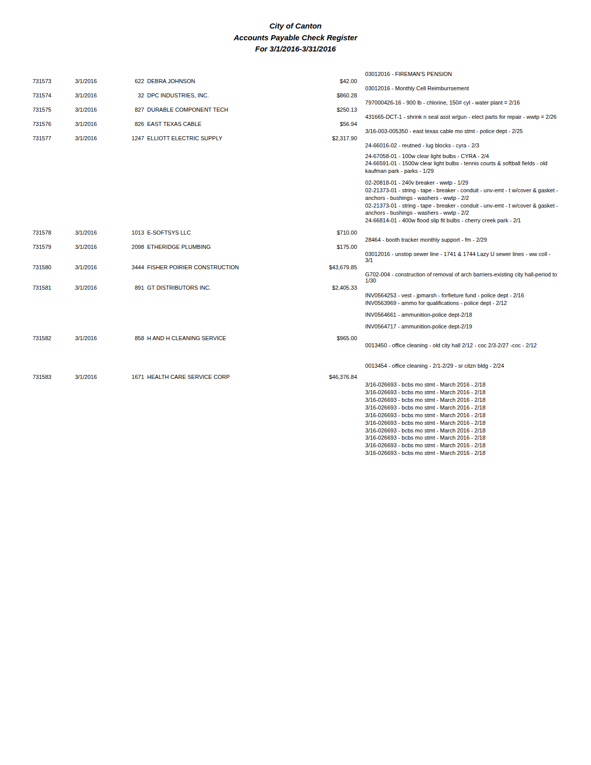City of Canton
Accounts Payable Check Register
For 3/1/2016-3/31/2016
| | | | | 03012016 - FIREMAN'S PENSION |
| 731573 | 3/1/2016 | 622 DEBRA JOHNSON | $42.00 | |
| | | | | 03012016 - Monthly Cell Reimburrsement |
| 731574 | 3/1/2016 | 32 DPC INDUSTRIES, INC. | $860.28 | |
| | | | | 797000426-16 - 900 lb - chlorine, 150# cyl - water plant = 2/16 |
| 731575 | 3/1/2016 | 827 DURABLE COMPONENT TECH | $250.13 | |
| | | | | 431665-DCT-1 - shrink n seal asst w/gun - elect parts for repair - wwtp = 2/26 |
| 731576 | 3/1/2016 | 826 EAST TEXAS CABLE | $56.94 | |
| | | | | 3/16-003-005350 - east texas cable mo stmt - police dept - 2/25 |
| 731577 | 3/1/2016 | 1247 ELLIOTT ELECTRIC SUPPLY | $2,317.90 | |
| | | | | 24-66016-02 - reutned - lug blocks - cyra - 2/3 24-67058-01 - 100w clear light bulbs - CYRA - 2/4 24-66591-01 - 1500w clear light bulbs - tennis courts & softball fields - old kaufman park - parks - 1/29 02-20818-01 - 240v breaker - wwtp - 1/29 02-21373-01 - string - tape - breaker - conduit - unv-emt - t w/cover & gasket - anchors - bushings - washers - wwtp - 2/2 02-21373-01 - string - tape - breaker - conduit - unv-emt - t w/cover & gasket - anchors - bushings - washers - wwtp - 2/2 24-66814-01 - 400w flood slip fit bulbs - cherry creek park - 2/1 |
| 731578 | 3/1/2016 | 1013 E-SOFTSYS LLC | $710.00 | |
| | | | | 28464 - booth tracker monthly support - fm - 2/29 |
| 731579 | 3/1/2016 | 2098 ETHERIDGE PLUMBING | $175.00 | |
| | | | | 03012016 - unstop sewer line - 1741 & 1744 Lazy U sewer lines - ww coll - 3/1 |
| 731580 | 3/1/2016 | 3444 FISHER POIRIER CONSTRUCTION | $43,679.85 | |
| | | | | G702-004 - construction of removal of arch barriers-existing city hall-period to 1/30 |
| 731581 | 3/1/2016 | 891 GT DISTRIBUTORS INC. | $2,405.33 | |
| | | | | INV0564253 - vest - jpmarsh - forfieture fund - police dept - 2/16 INV0563969 - ammo for qualifications - police dept - 2/12 INV0564661 - ammunition-police dept-2/18 INV0564717 - ammunition-police dept-2/19 |
| 731582 | 3/1/2016 | 858 H AND H CLEANING SERVICE | $965.00 | |
| | | | | 0013450 - office cleaning - old city hall 2/12 - coc 2/3-2/27 -coc - 2/12 0013454 - office cleaning - 2/1-2/29 - sr citzn bldg - 2/24 |
| 731583 | 3/1/2016 | 1671 HEALTH CARE SERVICE CORP | $46,376.84 | |
| | | | | 3/16-026693 - bcbs mo stmt - March 2016 - 2/18 3/16-026693 - bcbs mo stmt - March 2016 - 2/18 3/16-026693 - bcbs mo stmt - March 2016 - 2/18 3/16-026693 - bcbs mo stmt - March 2016 - 2/18 3/16-026693 - bcbs mo stmt - March 2016 - 2/18 3/16-026693 - bcbs mo stmt - March 2016 - 2/18 3/16-026693 - bcbs mo stmt - March 2016 - 2/18 3/16-026693 - bcbs mo stmt - March 2016 - 2/18 3/16-026693 - bcbs mo stmt - March 2016 - 2/18 3/16-026693 - bcbs mo stmt - March 2016 - 2/18 |